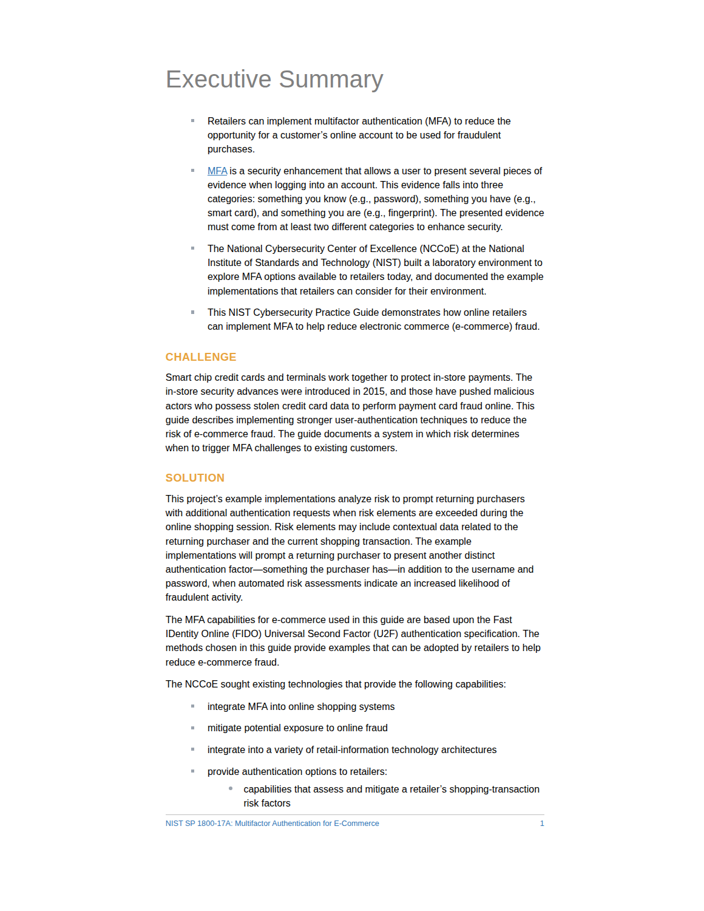Executive Summary
Retailers can implement multifactor authentication (MFA) to reduce the opportunity for a customer’s online account to be used for fraudulent purchases.
MFA is a security enhancement that allows a user to present several pieces of evidence when logging into an account. This evidence falls into three categories: something you know (e.g., password), something you have (e.g., smart card), and something you are (e.g., fingerprint). The presented evidence must come from at least two different categories to enhance security.
The National Cybersecurity Center of Excellence (NCCoE) at the National Institute of Standards and Technology (NIST) built a laboratory environment to explore MFA options available to retailers today, and documented the example implementations that retailers can consider for their environment.
This NIST Cybersecurity Practice Guide demonstrates how online retailers can implement MFA to help reduce electronic commerce (e-commerce) fraud.
Challenge
Smart chip credit cards and terminals work together to protect in-store payments. The in-store security advances were introduced in 2015, and those have pushed malicious actors who possess stolen credit card data to perform payment card fraud online. This guide describes implementing stronger user-authentication techniques to reduce the risk of e-commerce fraud. The guide documents a system in which risk determines when to trigger MFA challenges to existing customers.
Solution
This project’s example implementations analyze risk to prompt returning purchasers with additional authentication requests when risk elements are exceeded during the online shopping session. Risk elements may include contextual data related to the returning purchaser and the current shopping transaction. The example implementations will prompt a returning purchaser to present another distinct authentication factor—something the purchaser has—in addition to the username and password, when automated risk assessments indicate an increased likelihood of fraudulent activity.
The MFA capabilities for e-commerce used in this guide are based upon the Fast IDentity Online (FIDO) Universal Second Factor (U2F) authentication specification. The methods chosen in this guide provide examples that can be adopted by retailers to help reduce e-commerce fraud.
The NCCoE sought existing technologies that provide the following capabilities:
integrate MFA into online shopping systems
mitigate potential exposure to online fraud
integrate into a variety of retail-information technology architectures
provide authentication options to retailers:
capabilities that assess and mitigate a retailer’s shopping-transaction risk factors
NIST SP 1800-17A: Multifactor Authentication for E-Commerce 1